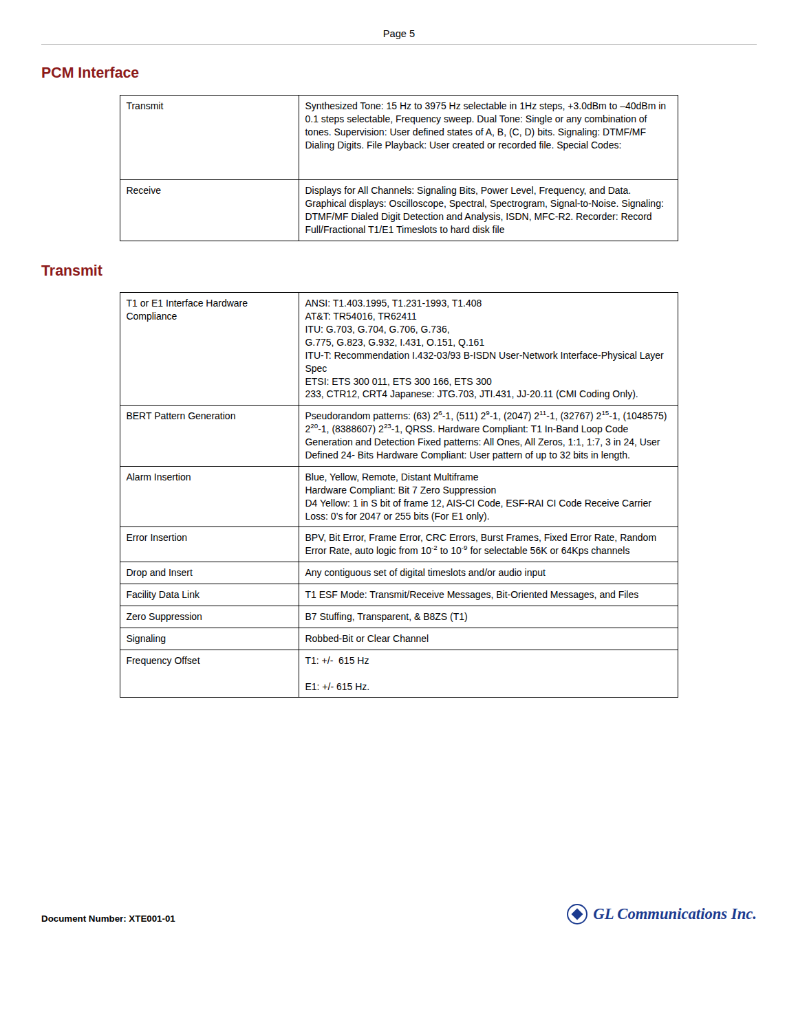Page 5
PCM Interface
| Transmit | Synthesized Tone: 15 Hz to 3975 Hz selectable in 1Hz steps, +3.0dBm to –40dBm in 0.1 steps selectable, Frequency sweep. Dual Tone: Single or any combination of tones. Supervision: User defined states of A, B, (C, D) bits. Signaling: DTMF/MF Dialing Digits. File Playback: User created or recorded file. Special Codes: |
| Receive | Displays for All Channels: Signaling Bits, Power Level, Frequency, and Data. Graphical displays: Oscilloscope, Spectral, Spectrogram, Signal-to-Noise. Signaling: DTMF/MF Dialed Digit Detection and Analysis, ISDN, MFC-R2. Recorder: Record Full/Fractional T1/E1 Timeslots to hard disk file |
Transmit
| T1 or E1 Interface Hardware Compliance | ANSI: T1.403.1995, T1.231-1993, T1.408 AT&T: TR54016, TR62411 ITU: G.703, G.704, G.706, G.736, G.775, G.823, G.932, I.431, O.151, Q.161 ITU-T: Recommendation I.432-03/93 B-ISDN User-Network Interface-Physical Layer Spec ETSI: ETS 300 011, ETS 300 166, ETS 300 233, CTR12, CRT4 Japanese: JTG.703, JTI.431, JJ-20.11 (CMI Coding Only). |
| BERT Pattern Generation | Pseudorandom patterns: (63) 2 6 -1, (511) 2 9 -1, (2047) 2 11 -1, (32767) 2 15 -1, (1048575) 2 20 -1, (8388607) 2 23 -1, QRSS. Hardware Compliant: T1 In-Band Loop Code Generation and Detection Fixed patterns: All Ones, All Zeros, 1:1, 1:7, 3 in 24, User Defined 24- Bits Hardware Compliant: User pattern of up to 32 bits in length. |
| Alarm Insertion | Blue, Yellow, Remote, Distant Multiframe Hardware Compliant: Bit 7 Zero Suppression D4 Yellow: 1 in S bit of frame 12, AIS-CI Code, ESF-RAI CI Code Receive Carrier Loss: 0’s for 2047 or 255 bits (For E1 only). |
| Error Insertion | BPV, Bit Error, Frame Error, CRC Errors, Burst Frames, Fixed Error Rate, Random Error Rate, auto logic from 10 -2 to 10 -9 for selectable 56K or 64Kps channels |
| Drop and Insert | Any contiguous set of digital timeslots and/or audio input |
| Facility Data Link | T1 ESF Mode: Transmit/Receive Messages, Bit-Oriented Messages, and Files |
| Zero Suppression | B7 Stuffing, Transparent, & B8ZS (T1) |
| Signaling | Robbed-Bit or Clear Channel |
| Frequency Offset | T1: +/- 615 Hz E1: +/- 615 Hz. |
Document Number: XTE001-01
GL Communications Inc.